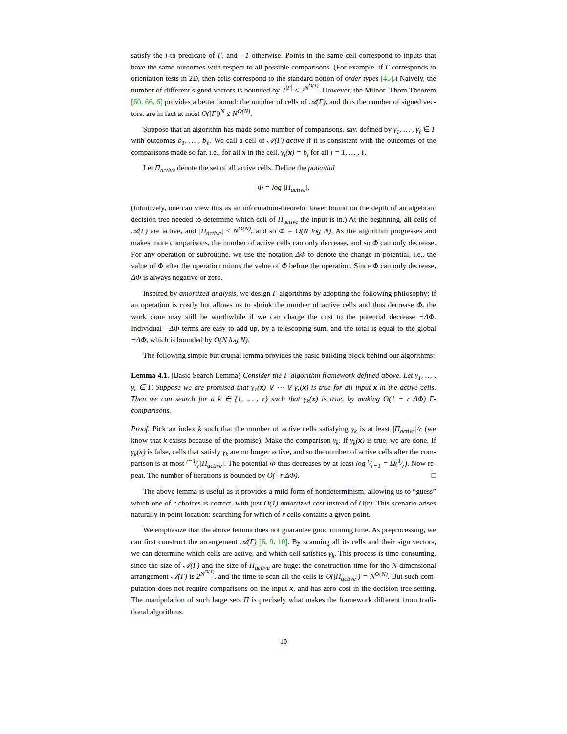satisfy the i-th predicate of Γ, and −1 otherwise. Points in the same cell correspond to inputs that have the same outcomes with respect to all possible comparisons. (For example, if Γ corresponds to orientation tests in 2D, then cells correspond to the standard notion of order types [45].) Naively, the number of different signed vectors is bounded by 2|Γ| ≤ 2NO(1). However, the Milnor–Thom Theorem [60, 66, 6] provides a better bound: the number of cells of 𝒜(Γ), and thus the number of signed vectors, are in fact at most O(|Γ|)N ≤ NO(N).
Suppose that an algorithm has made some number of comparisons, say, defined by γ1, … , γℓ ∈ Γ with outcomes b1, … , bℓ. We call a cell of 𝒜(Γ) active if it is consistent with the outcomes of the comparisons made so far, i.e., for all x in the cell, γi(x) = bi for all i = 1, … , ℓ.
Let Πactive denote the set of all active cells. Define the potential
Φ = log |Πactive|.
(Intuitively, one can view this as an information-theoretic lower bound on the depth of an algebraic decision tree needed to determine which cell of Πactive the input is in.) At the beginning, all cells of 𝒜(Γ) are active, and |Πactive| ≤ NO(N), and so Φ = O(N log N). As the algorithm progresses and makes more comparisons, the number of active cells can only decrease, and so Φ can only decrease. For any operation or subroutine, we use the notation ΔΦ to denote the change in potential, i.e., the value of Φ after the operation minus the value of Φ before the operation. Since Φ can only decrease, ΔΦ is always negative or zero.
Inspired by amortized analysis, we design Γ-algorithms by adopting the following philosophy: if an operation is costly but allows us to shrink the number of active cells and thus decrease Φ, the work done may still be worthwhile if we can charge the cost to the potential decrease −ΔΦ. Individual −ΔΦ terms are easy to add up, by a telescoping sum, and the total is equal to the global −ΔΦ, which is bounded by O(N log N).
The following simple but crucial lemma provides the basic building block behind our algorithms:
Lemma 4.1. (Basic Search Lemma) Consider the Γ-algorithm framework defined above. Let γ1, … , γr ∈ Γ. Suppose we are promised that γ1(x) ∨ ⋯ ∨ γr(x) is true for all input x in the active cells. Then we can search for a k ∈ {1, … , r} such that γk(x) is true, by making O(1 − r ΔΦ) Γ-comparisons.
Proof. Pick an index k such that the number of active cells satisfying γk is at least |Πactive|/r (we know that k exists because of the promise). Make the comparison γk. If γk(x) is true, we are done. If γk(x) is false, cells that satisfy γk are no longer active, and so the number of active cells after the comparison is at most r−1⁄r|Πactive|. The potential Φ thus decreases by at least log r⁄r−1 = Ω(1⁄r). Now repeat. The number of iterations is bounded by O(−r ΔΦ). □
The above lemma is useful as it provides a mild form of nondeterminism, allowing us to “guess” which one of r choices is correct, with just O(1) amortized cost instead of O(r). This scenario arises naturally in point location: searching for which of r cells contains a given point.
We emphasize that the above lemma does not guarantee good running time. As preprocessing, we can first construct the arrangement 𝒜(Γ) [6, 9, 10]. By scanning all its cells and their sign vectors, we can determine which cells are active, and which cell satisfies γk. This process is time-consuming, since the size of 𝒜(Γ) and the size of Πactive are huge: the construction time for the N-dimensional arrangement 𝒜(Γ) is 2NO(1), and the time to scan all the cells is O(|Πactive|) = NO(N). But such computation does not require comparisons on the input x, and has zero cost in the decision tree setting. The manipulation of such large sets Π is precisely what makes the framework different from traditional algorithms.
10